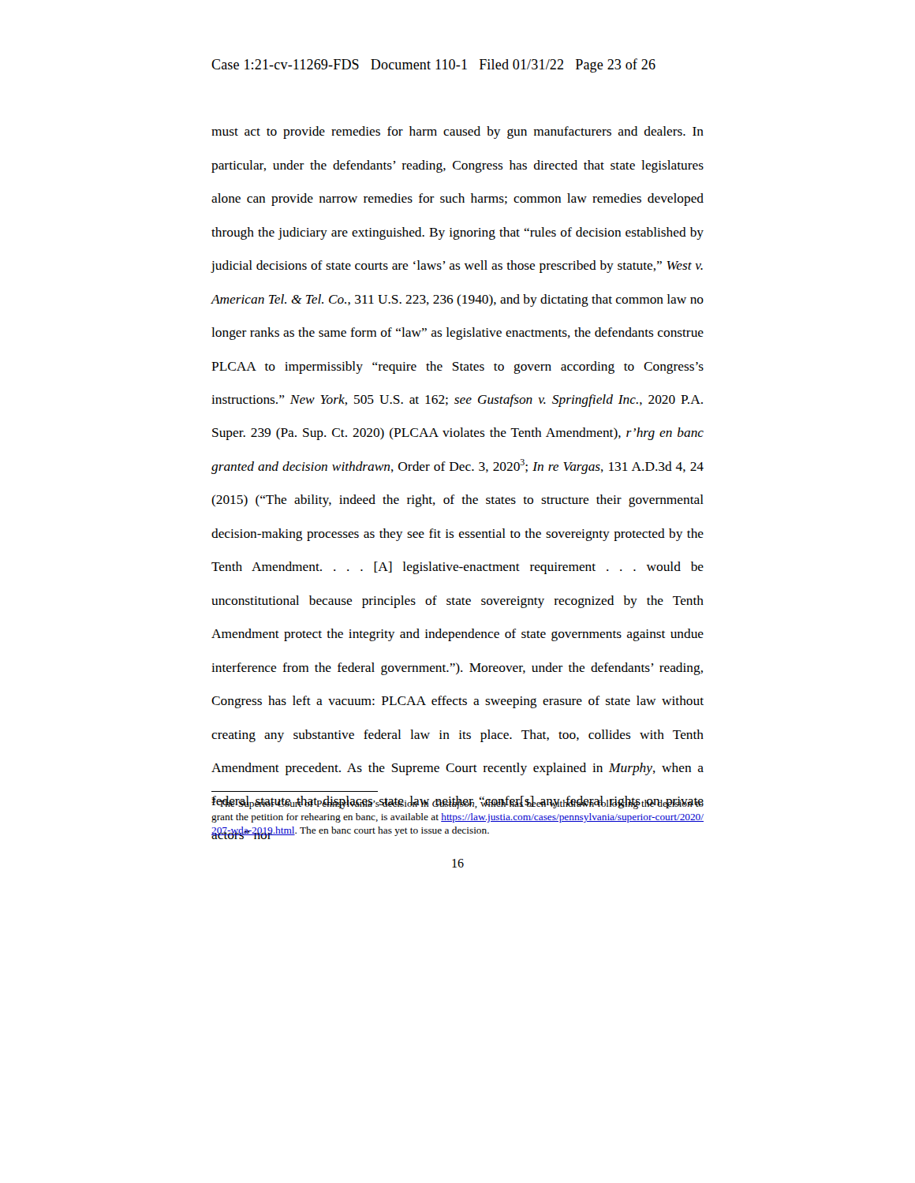Case 1:21-cv-11269-FDS Document 110-1 Filed 01/31/22 Page 23 of 26
must act to provide remedies for harm caused by gun manufacturers and dealers. In particular, under the defendants’ reading, Congress has directed that state legislatures alone can provide narrow remedies for such harms; common law remedies developed through the judiciary are extinguished. By ignoring that “rules of decision established by judicial decisions of state courts are ‘laws’ as well as those prescribed by statute,” West v. American Tel. & Tel. Co., 311 U.S. 223, 236 (1940), and by dictating that common law no longer ranks as the same form of “law” as legislative enactments, the defendants construe PLCAA to impermissibly “require the States to govern according to Congress’s instructions.” New York, 505 U.S. at 162; see Gustafson v. Springfield Inc., 2020 P.A. Super. 239 (Pa. Sup. Ct. 2020) (PLCAA violates the Tenth Amendment), r’hrg en banc granted and decision withdrawn, Order of Dec. 3, 20203; In re Vargas, 131 A.D.3d 4, 24 (2015) (“The ability, indeed the right, of the states to structure their governmental decision-making processes as they see fit is essential to the sovereignty protected by the Tenth Amendment. . . . [A] legislative-enactment requirement . . . would be unconstitutional because principles of state sovereignty recognized by the Tenth Amendment protect the integrity and independence of state governments against undue interference from the federal government.”). Moreover, under the defendants’ reading, Congress has left a vacuum: PLCAA effects a sweeping erasure of state law without creating any substantive federal law in its place. That, too, collides with Tenth Amendment precedent. As the Supreme Court recently explained in Murphy, when a federal statute that displaces state law neither “confer[s] any federal rights on private actors” nor
3 The Superior Court of Pennsylvania’s decision in Gustafson, which has been withdrawn following the decision to grant the petition for rehearing en banc, is available at https://law.justia.com/cases/pennsylvania/superior-court/2020/207-wda-2019.html. The en banc court has yet to issue a decision.
16